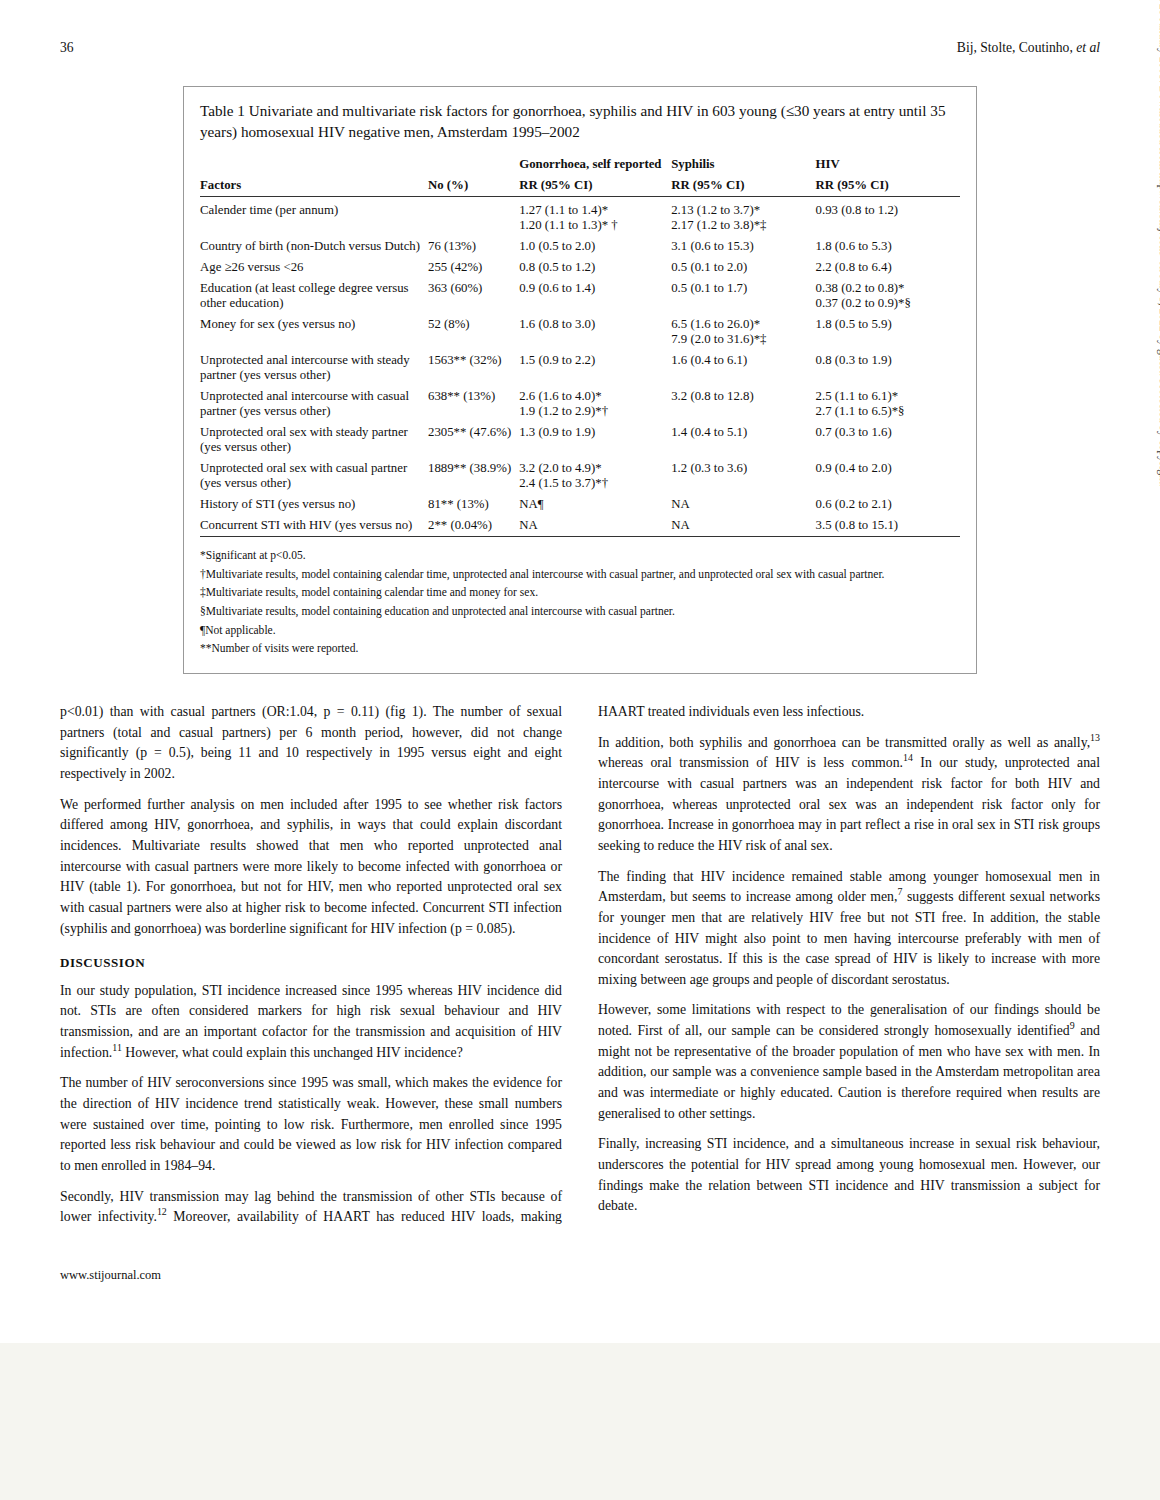36 Bij, Stolte, Coutinho, et al
Sex Transm Infect: first published as 10.1136/sti.2003.007997 on 28 January 2005. Downloaded from http://sti.bmj.com/ on July 3, 2022 by guest. Protected by copyright.
Table 1 Univariate and multivariate risk factors for gonorrhoea, syphilis and HIV in 603 young (≤30 years at entry until 35 years) homosexual HIV negative men, Amsterdam 1995–2002
| | | Gonorrhoea, self reported | Syphilis | HIV |
| --- | --- | --- | --- | --- |
| Factors | No (%) | RR (95% CI) | RR (95% CI) | RR (95% CI) |
| Calender time (per annum) | | 1.27 (1.1 to 1.4)* 1.20 (1.1 to 1.3)* † | 2.13 (1.2 to 3.7)* 2.17 (1.2 to 3.8)*‡ | 0.93 (0.8 to 1.2) |
| Country of birth (non-Dutch versus Dutch) | 76 (13%) | 1.0 (0.5 to 2.0) | 3.1 (0.6 to 15.3) | 1.8 (0.6 to 5.3) |
| Age ≥26 versus <26 | 255 (42%) | 0.8 (0.5 to 1.2) | 0.5 (0.1 to 2.0) | 2.2 (0.8 to 6.4) |
| Education (at least college degree versus other education) | 363 (60%) | 0.9 (0.6 to 1.4) | 0.5 (0.1 to 1.7) | 0.38 (0.2 to 0.8)* 0.37 (0.2 to 0.9)*§ |
| Money for sex (yes versus no) | 52 (8%) | 1.6 (0.8 to 3.0) | 6.5 (1.6 to 26.0)* 7.9 (2.0 to 31.6)*‡ | 1.8 (0.5 to 5.9) |
| Unprotected anal intercourse with steady partner (yes versus other) | 1563** (32%) | 1.5 (0.9 to 2.2) | 1.6 (0.4 to 6.1) | 0.8 (0.3 to 1.9) |
| Unprotected anal intercourse with casual partner (yes versus other) | 638** (13%) | 2.6 (1.6 to 4.0)* 1.9 (1.2 to 2.9)*† | 3.2 (0.8 to 12.8) | 2.5 (1.1 to 6.1)* 2.7 (1.1 to 6.5)*§ |
| Unprotected oral sex with steady partner (yes versus other) | 2305** (47.6%) | 1.3 (0.9 to 1.9) | 1.4 (0.4 to 5.1) | 0.7 (0.3 to 1.6) |
| Unprotected oral sex with casual partner (yes versus other) | 1889** (38.9%) | 3.2 (2.0 to 4.9)* 2.4 (1.5 to 3.7)*† | 1.2 (0.3 to 3.6) | 0.9 (0.4 to 2.0) |
| History of STI (yes versus no) | 81** (13%) | NA¶ | NA | 0.6 (0.2 to 2.1) |
| Concurrent STI with HIV (yes versus no) | 2** (0.04%) | NA | NA | 3.5 (0.8 to 15.1) |
*Significant at p<0.05.
†Multivariate results, model containing calendar time, unprotected anal intercourse with casual partner, and unprotected oral sex with casual partner.
‡Multivariate results, model containing calendar time and money for sex.
§Multivariate results, model containing education and unprotected anal intercourse with casual partner.
¶Not applicable.
**Number of visits were reported.
p<0.01) than with casual partners (OR:1.04, p = 0.11) (fig 1). The number of sexual partners (total and casual partners) per 6 month period, however, did not change significantly (p = 0.5), being 11 and 10 respectively in 1995 versus eight and eight respectively in 2002.
We performed further analysis on men included after 1995 to see whether risk factors differed among HIV, gonorrhoea, and syphilis, in ways that could explain discordant incidences. Multivariate results showed that men who reported unprotected anal intercourse with casual partners were more likely to become infected with gonorrhoea or HIV (table 1). For gonorrhoea, but not for HIV, men who reported unprotected oral sex with casual partners were also at higher risk to become infected. Concurrent STI infection (syphilis and gonorrhoea) was borderline significant for HIV infection (p = 0.085).
DISCUSSION
In our study population, STI incidence increased since 1995 whereas HIV incidence did not. STIs are often considered markers for high risk sexual behaviour and HIV transmission, and are an important cofactor for the transmission and acquisition of HIV infection.11 However, what could explain this unchanged HIV incidence?
The number of HIV seroconversions since 1995 was small, which makes the evidence for the direction of HIV incidence trend statistically weak. However, these small numbers were sustained over time, pointing to low risk. Furthermore, men enrolled since 1995 reported less risk behaviour and could be viewed as low risk for HIV infection compared to men enrolled in 1984–94.
Secondly, HIV transmission may lag behind the transmission of other STIs because of lower infectivity.12 Moreover, availability of HAART has reduced HIV loads, making HAART treated individuals even less infectious.
In addition, both syphilis and gonorrhoea can be transmitted orally as well as anally,13 whereas oral transmission of HIV is less common.14 In our study, unprotected anal intercourse with casual partners was an independent risk factor for both HIV and gonorrhoea, whereas unprotected oral sex was an independent risk factor only for gonorrhoea. Increase in gonorrhoea may in part reflect a rise in oral sex in STI risk groups seeking to reduce the HIV risk of anal sex.
The finding that HIV incidence remained stable among younger homosexual men in Amsterdam, but seems to increase among older men,7 suggests different sexual networks for younger men that are relatively HIV free but not STI free. In addition, the stable incidence of HIV might also point to men having intercourse preferably with men of concordant serostatus. If this is the case spread of HIV is likely to increase with more mixing between age groups and people of discordant serostatus.
However, some limitations with respect to the generalisation of our findings should be noted. First of all, our sample can be considered strongly homosexually identified9 and might not be representative of the broader population of men who have sex with men. In addition, our sample was a convenience sample based in the Amsterdam metropolitan area and was intermediate or highly educated. Caution is therefore required when results are generalised to other settings.
Finally, increasing STI incidence, and a simultaneous increase in sexual risk behaviour, underscores the potential for HIV spread among young homosexual men. However, our findings make the relation between STI incidence and HIV transmission a subject for debate.
www.stijournal.com